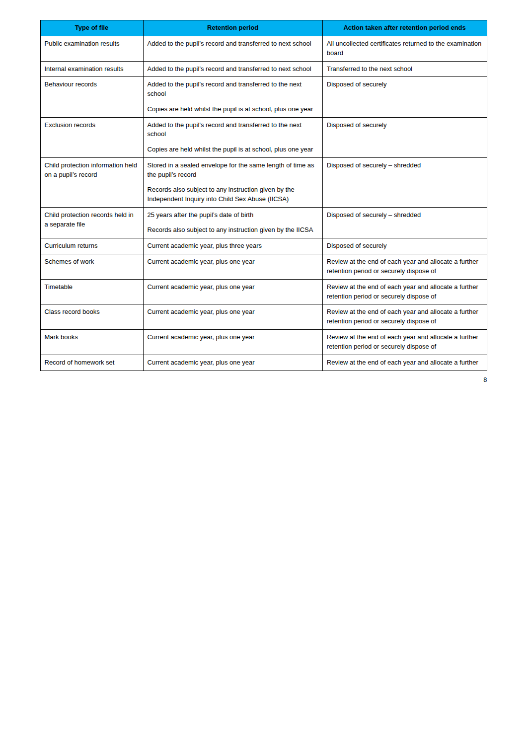| Type of file | Retention period | Action taken after retention period ends |
| --- | --- | --- |
| Public examination results | Added to the pupil’s record and transferred to next school | All uncollected certificates returned to the examination board |
| Internal examination results | Added to the pupil’s record and transferred to next school | Transferred to the next school |
| Behaviour records | Added to the pupil’s record and transferred to the next school Copies are held whilst the pupil is at school, plus one year | Disposed of securely |
| Exclusion records | Added to the pupil’s record and transferred to the next school Copies are held whilst the pupil is at school, plus one year | Disposed of securely |
| Child protection information held on a pupil’s record | Stored in a sealed envelope for the same length of time as the pupil’s record Records also subject to any instruction given by the Independent Inquiry into Child Sex Abuse (IICSA) | Disposed of securely – shredded |
| Child protection records held in a separate file | 25 years after the pupil’s date of birth Records also subject to any instruction given by the IICSA | Disposed of securely – shredded |
| Curriculum returns | Current academic year, plus three years | Disposed of securely |
| Schemes of work | Current academic year, plus one year | Review at the end of each year and allocate a further retention period or securely dispose of |
| Timetable | Current academic year, plus one year | Review at the end of each year and allocate a further retention period or securely dispose of |
| Class record books | Current academic year, plus one year | Review at the end of each year and allocate a further retention period or securely dispose of |
| Mark books | Current academic year, plus one year | Review at the end of each year and allocate a further retention period or securely dispose of |
| Record of homework set | Current academic year, plus one year | Review at the end of each year and allocate a further |
8